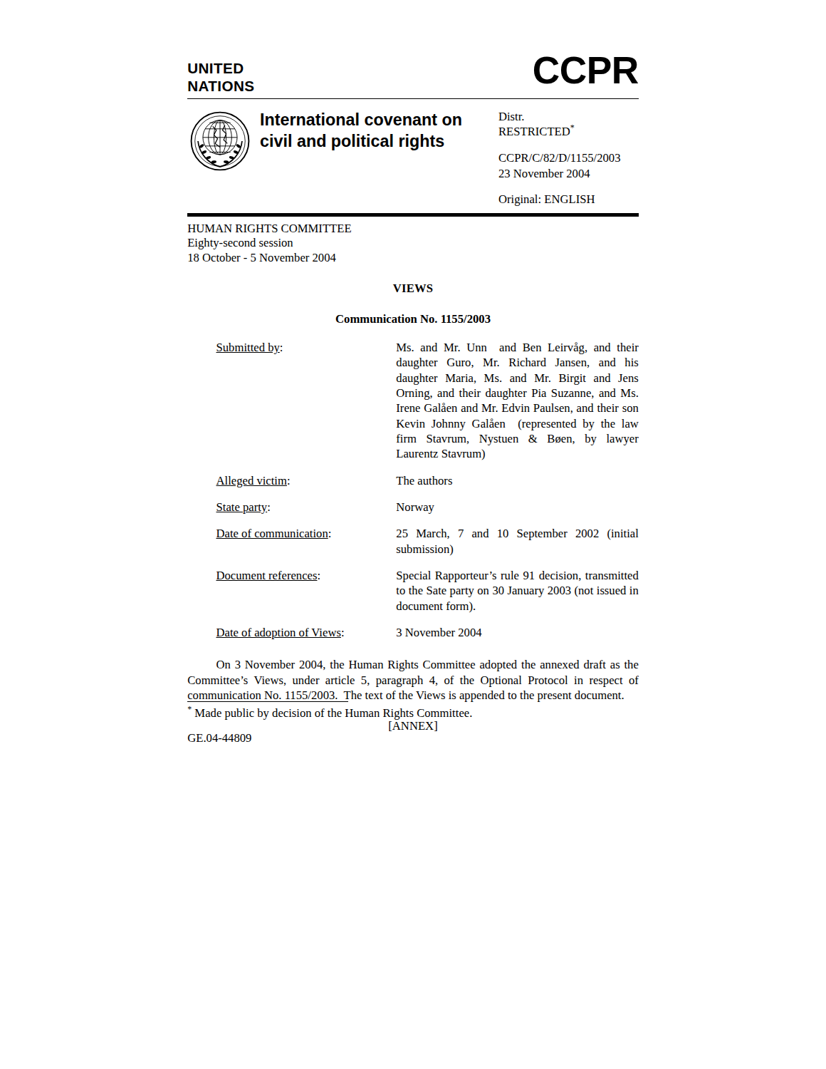UNITED
NATIONS
CCPR
International covenant on civil and political rights
Distr.
RESTRICTED*
CCPR/C/82/D/1155/2003
23 November 2004
Original: ENGLISH
HUMAN RIGHTS COMMITTEE
Eighty-second session
18 October - 5 November 2004
VIEWS
Communication No. 1155/2003
| Submitted by : | Ms. and Mr. Unn and Ben Leirvåg, and their daughter Guro, Mr. Richard Jansen, and his daughter Maria, Ms. and Mr. Birgit and Jens Orning, and their daughter Pia Suzanne, and Ms. Irene Galåen and Mr. Edvin Paulsen, and their son Kevin Johnny Galåen (represented by the law firm Stavrum, Nystuen & Bøen, by lawyer Laurentz Stavrum) |
| Alleged victim : | The authors |
| State party : | Norway |
| Date of communication : | 25 March, 7 and 10 September 2002 (initial submission) |
| Document references : | Special Rapporteur’s rule 91 decision, transmitted to the Sate party on 30 January 2003 (not issued in document form). |
| Date of adoption of Views : | 3 November 2004 |
On 3 November 2004, the Human Rights Committee adopted the annexed draft as the Committee’s Views, under article 5, paragraph 4, of the Optional Protocol in respect of communication No. 1155/2003. The text of the Views is appended to the present document.
[ANNEX]
* Made public by decision of the Human Rights Committee.
GE.04-44809